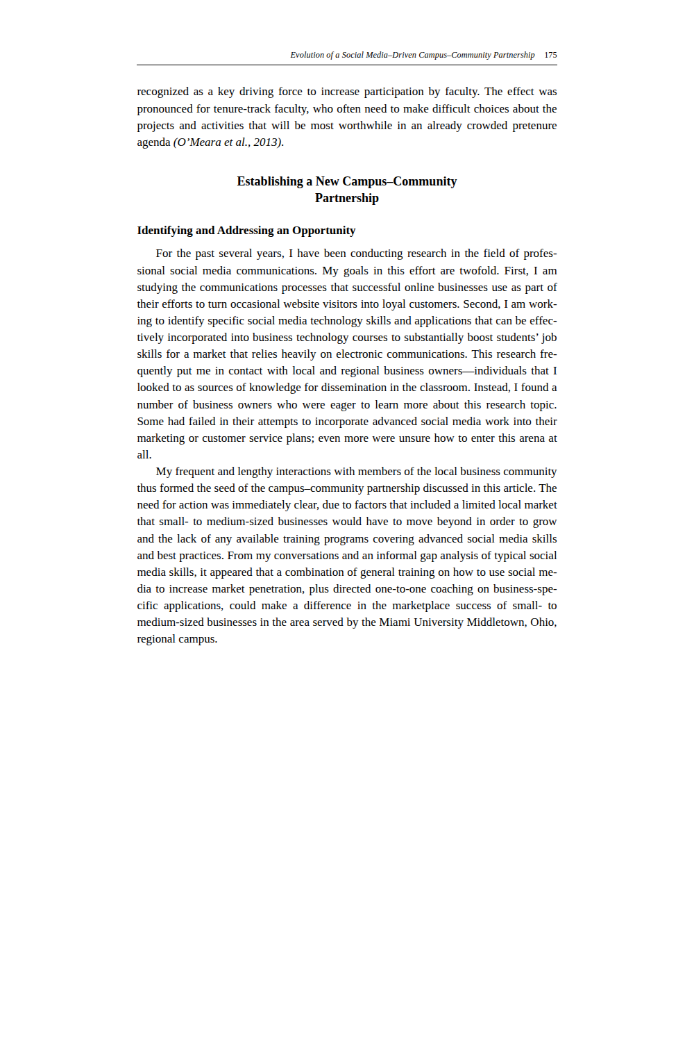Evolution of a Social Media–Driven Campus–Community Partnership 175
recognized as a key driving force to increase participation by faculty. The effect was pronounced for tenure-track faculty, who often need to make difficult choices about the projects and activities that will be most worthwhile in an already crowded pretenure agenda (O’Meara et al., 2013).
Establishing a New Campus–Community
Partnership
Identifying and Addressing an Opportunity
For the past several years, I have been conducting research in the field of professional social media communications. My goals in this effort are twofold. First, I am studying the communications processes that successful online businesses use as part of their efforts to turn occasional website visitors into loyal customers. Second, I am working to identify specific social media technology skills and applications that can be effectively incorporated into business technology courses to substantially boost students’ job skills for a market that relies heavily on electronic communications. This research frequently put me in contact with local and regional business owners—individuals that I looked to as sources of knowledge for dissemination in the classroom. Instead, I found a number of business owners who were eager to learn more about this research topic. Some had failed in their attempts to incorporate advanced social media work into their marketing or customer service plans; even more were unsure how to enter this arena at all.
My frequent and lengthy interactions with members of the local business community thus formed the seed of the campus–community partnership discussed in this article. The need for action was immediately clear, due to factors that included a limited local market that small- to medium-sized businesses would have to move beyond in order to grow and the lack of any available training programs covering advanced social media skills and best practices. From my conversations and an informal gap analysis of typical social media skills, it appeared that a combination of general training on how to use social media to increase market penetration, plus directed one-to-one coaching on business-specific applications, could make a difference in the marketplace success of small- to medium-sized businesses in the area served by the Miami University Middletown, Ohio, regional campus.